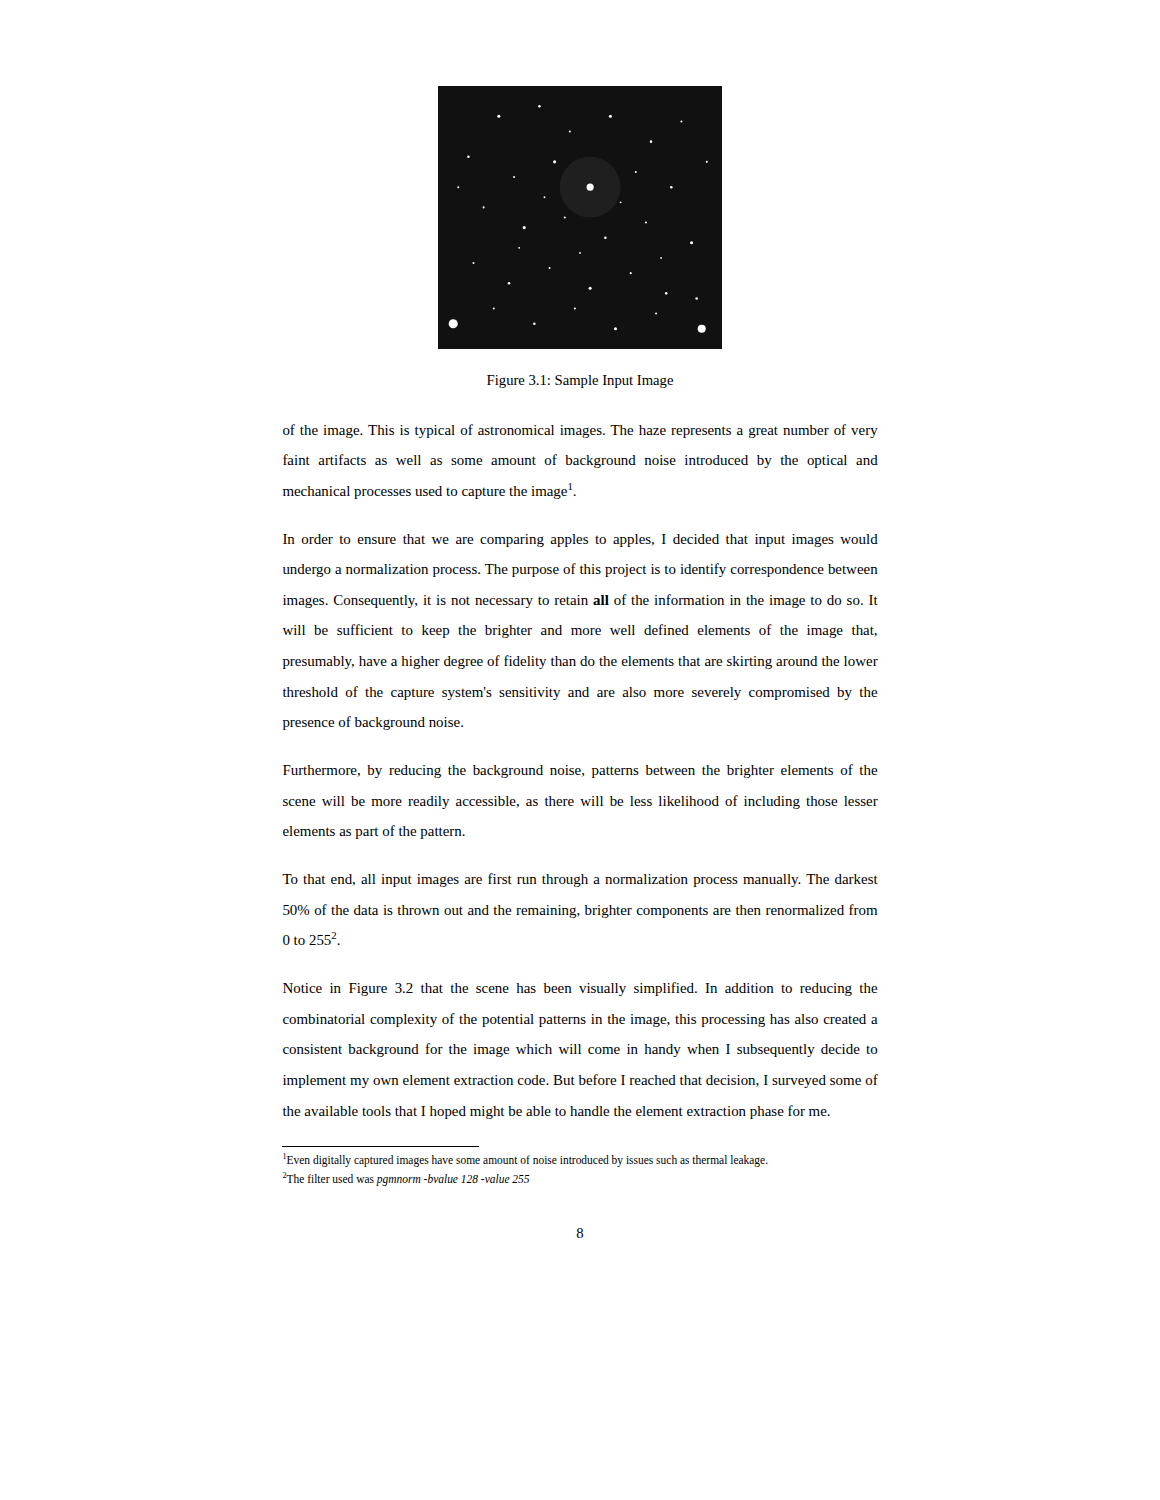Figure 3.1: Sample Input Image
of the image. This is typical of astronomical images. The haze represents a great number of very faint artifacts as well as some amount of background noise introduced by the optical and mechanical processes used to capture the image1.
In order to ensure that we are comparing apples to apples, I decided that input images would undergo a normalization process. The purpose of this project is to identify correspondence between images. Consequently, it is not necessary to retain all of the information in the image to do so. It will be sufficient to keep the brighter and more well defined elements of the image that, presumably, have a higher degree of fidelity than do the elements that are skirting around the lower threshold of the capture system's sensitivity and are also more severely compromised by the presence of background noise.
Furthermore, by reducing the background noise, patterns between the brighter elements of the scene will be more readily accessible, as there will be less likelihood of including those lesser elements as part of the pattern.
To that end, all input images are first run through a normalization process manually. The darkest 50% of the data is thrown out and the remaining, brighter components are then renormalized from 0 to 2552.
Notice in Figure 3.2 that the scene has been visually simplified. In addition to reducing the combinatorial complexity of the potential patterns in the image, this processing has also created a consistent background for the image which will come in handy when I subsequently decide to implement my own element extraction code. But before I reached that decision, I surveyed some of the available tools that I hoped might be able to handle the element extraction phase for me.
1Even digitally captured images have some amount of noise introduced by issues such as thermal leakage.
2The filter used was pgmnorm -bvalue 128 -value 255
8